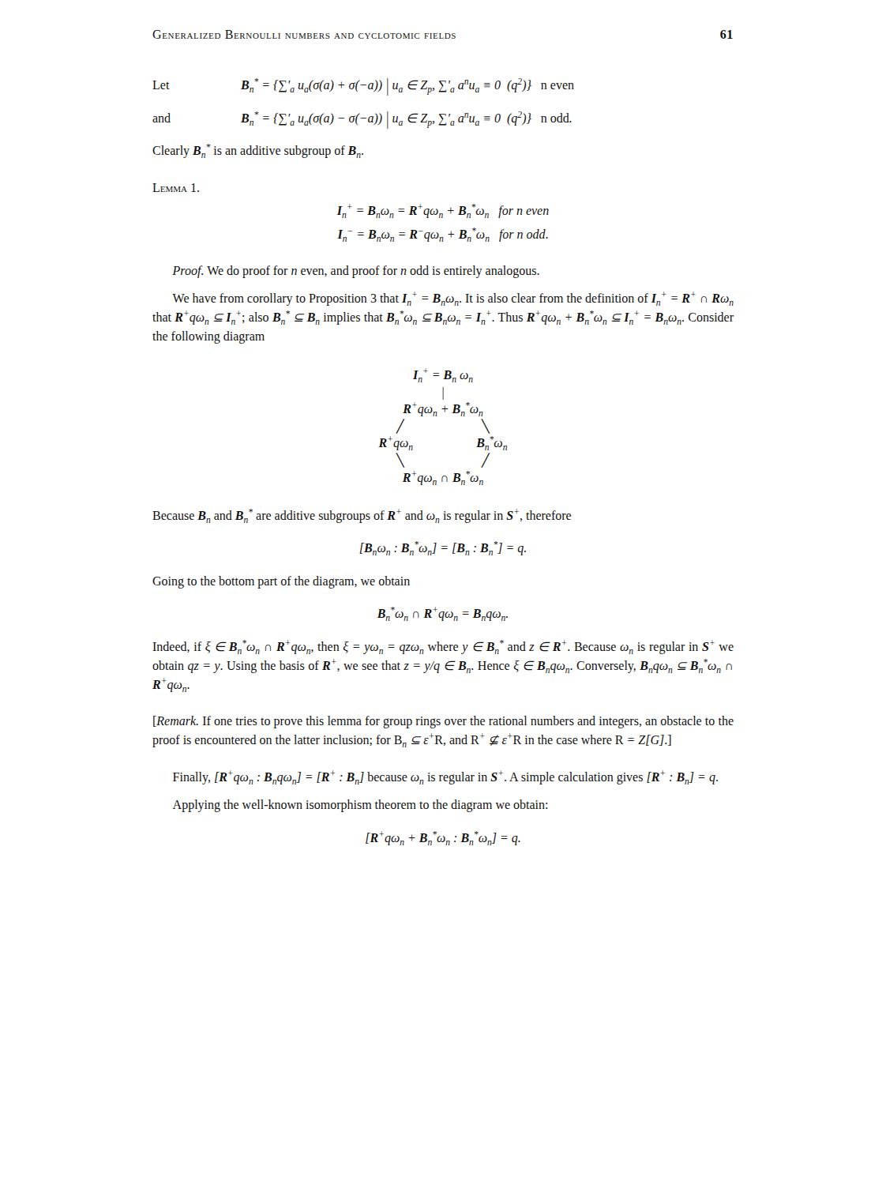Generalized Bernoulli numbers and cyclotomic fields 61
Let Bn* = {∑′a ua(σ(a) + σ(−a)) | ua ∈ Zp, ∑′a anua ≡ 0 (q2)} n even
and Bn* = {∑′a ua(σ(a) − σ(−a)) | ua ∈ Zp, ∑′a anua ≡ 0 (q2)} n odd.
Clearly Bn* is an additive subgroup of Bn.
Lemma 1. In+ = Bnωn = R+qωn + Bn*ωn for n even In− = Bnωn = R−qωn + Bn*ωn for n odd.
Proof. We do proof for n even, and proof for n odd is entirely analogous.
We have from corollary to Proposition 3 that In+ = Bnωn. It is also clear from the definition of In+ = R+ ∩ Rωn that R+qωn ⊆ In+; also Bn* ⊆ Bn implies that Bn*ωn ⊆ Bnωn = In+. Thus R+qωn + Bn*ωn ⊆ In+ = Bnωn. Consider the following diagram
In+ = Bn ωn | R+qωn + Bn*ωn ╱ ╲ R+qωn Bn*ωn ╲ ╱ R+qωn ∩ Bn*ωn
Because Bn and Bn* are additive subgroups of R+ and ωn is regular in S+, therefore
[Bnωn : Bn*ωn] = [Bn : Bn*] = q.
Going to the bottom part of the diagram, we obtain
Bn*ωn ∩ R+qωn = Bnqωn.
Indeed, if ξ ∈ Bn*ωn ∩ R+qωn, then ξ = yωn = qzωn where y ∈ Bn* and z ∈ R+. Because ωn is regular in S+ we obtain qz = y. Using the basis of R+, we see that z = y/q ∈ Bn. Hence ξ ∈ Bnqωn. Conversely, Bnqωn ⊆ Bn*ωn ∩ R+qωn.
[Remark. If one tries to prove this lemma for group rings over the rational numbers and integers, an obstacle to the proof is encountered on the latter inclusion; for Bn ⊆ ε+R, and R+ ⊈ ε+R in the case where R = Z[G].]
Finally, [R+qωn : Bnqωn] = [R+ : Bn] because ωn is regular in S+. A simple calculation gives [R+ : Bn] = q.
Applying the well-known isomorphism theorem to the diagram we obtain:
[R+qωn + Bn*ωn : Bn*ωn] = q.